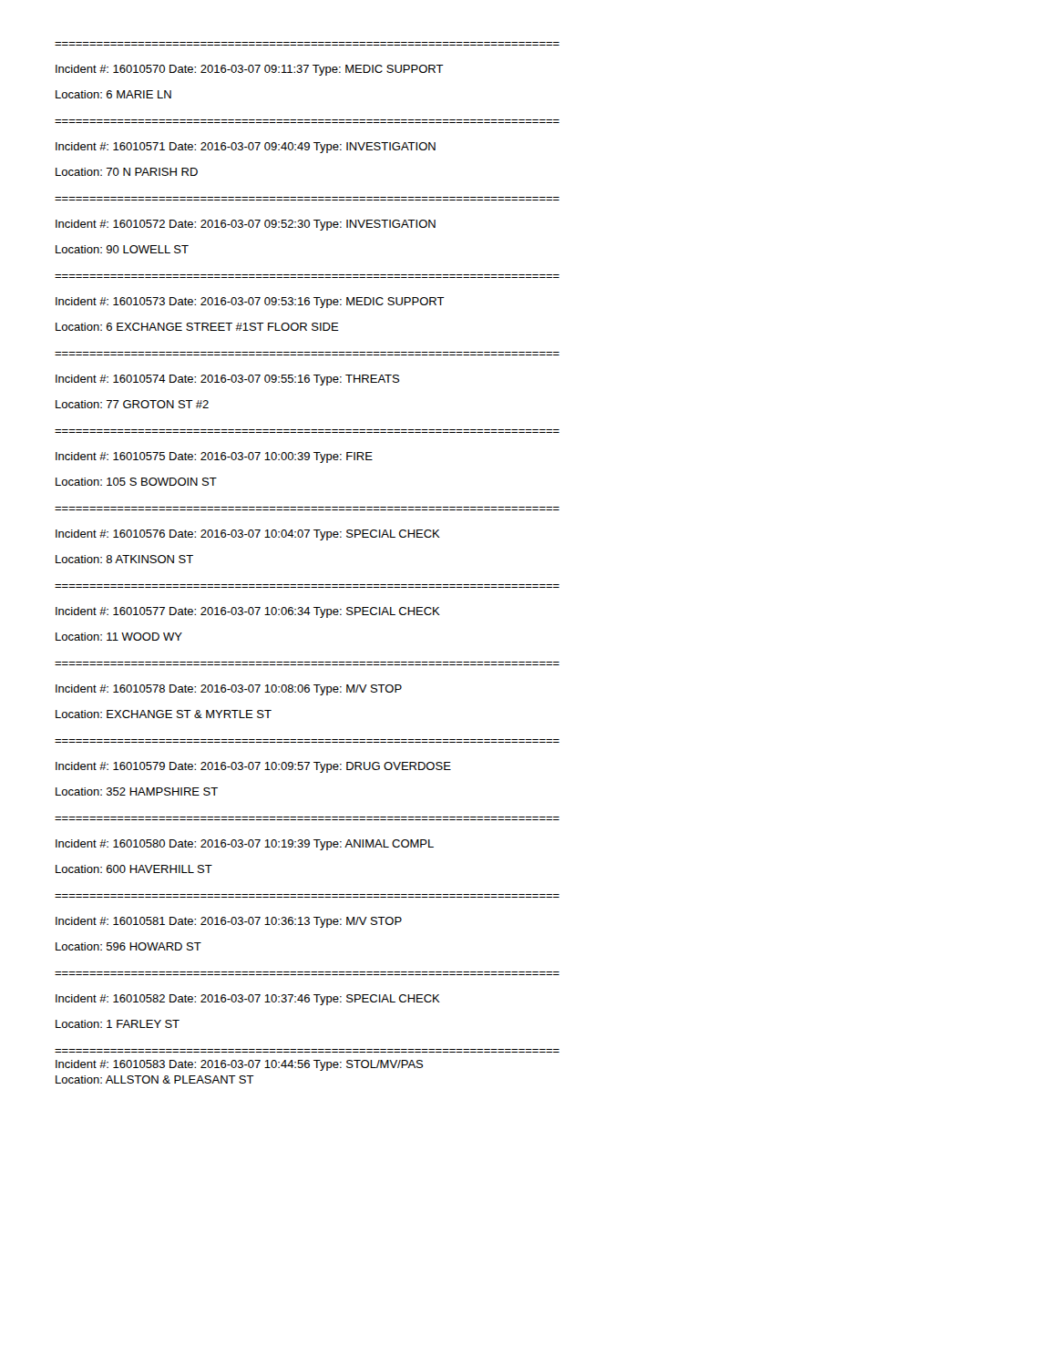=========================================================================
Incident #: 16010570 Date: 2016-03-07 09:11:37 Type: MEDIC SUPPORT
Location: 6 MARIE LN
=========================================================================
Incident #: 16010571 Date: 2016-03-07 09:40:49 Type: INVESTIGATION
Location: 70 N PARISH RD
=========================================================================
Incident #: 16010572 Date: 2016-03-07 09:52:30 Type: INVESTIGATION
Location: 90 LOWELL ST
=========================================================================
Incident #: 16010573 Date: 2016-03-07 09:53:16 Type: MEDIC SUPPORT
Location: 6 EXCHANGE STREET #1ST FLOOR SIDE
=========================================================================
Incident #: 16010574 Date: 2016-03-07 09:55:16 Type: THREATS
Location: 77 GROTON ST #2
=========================================================================
Incident #: 16010575 Date: 2016-03-07 10:00:39 Type: FIRE
Location: 105 S BOWDOIN ST
=========================================================================
Incident #: 16010576 Date: 2016-03-07 10:04:07 Type: SPECIAL CHECK
Location: 8 ATKINSON ST
=========================================================================
Incident #: 16010577 Date: 2016-03-07 10:06:34 Type: SPECIAL CHECK
Location: 11 WOOD WY
=========================================================================
Incident #: 16010578 Date: 2016-03-07 10:08:06 Type: M/V STOP
Location: EXCHANGE ST & MYRTLE ST
=========================================================================
Incident #: 16010579 Date: 2016-03-07 10:09:57 Type: DRUG OVERDOSE
Location: 352 HAMPSHIRE ST
=========================================================================
Incident #: 16010580 Date: 2016-03-07 10:19:39 Type: ANIMAL COMPL
Location: 600 HAVERHILL ST
=========================================================================
Incident #: 16010581 Date: 2016-03-07 10:36:13 Type: M/V STOP
Location: 596 HOWARD ST
=========================================================================
Incident #: 16010582 Date: 2016-03-07 10:37:46 Type: SPECIAL CHECK
Location: 1 FARLEY ST
=========================================================================
Incident #: 16010583 Date: 2016-03-07 10:44:56 Type: STOL/MV/PAS
Location: ALLSTON & PLEASANT ST